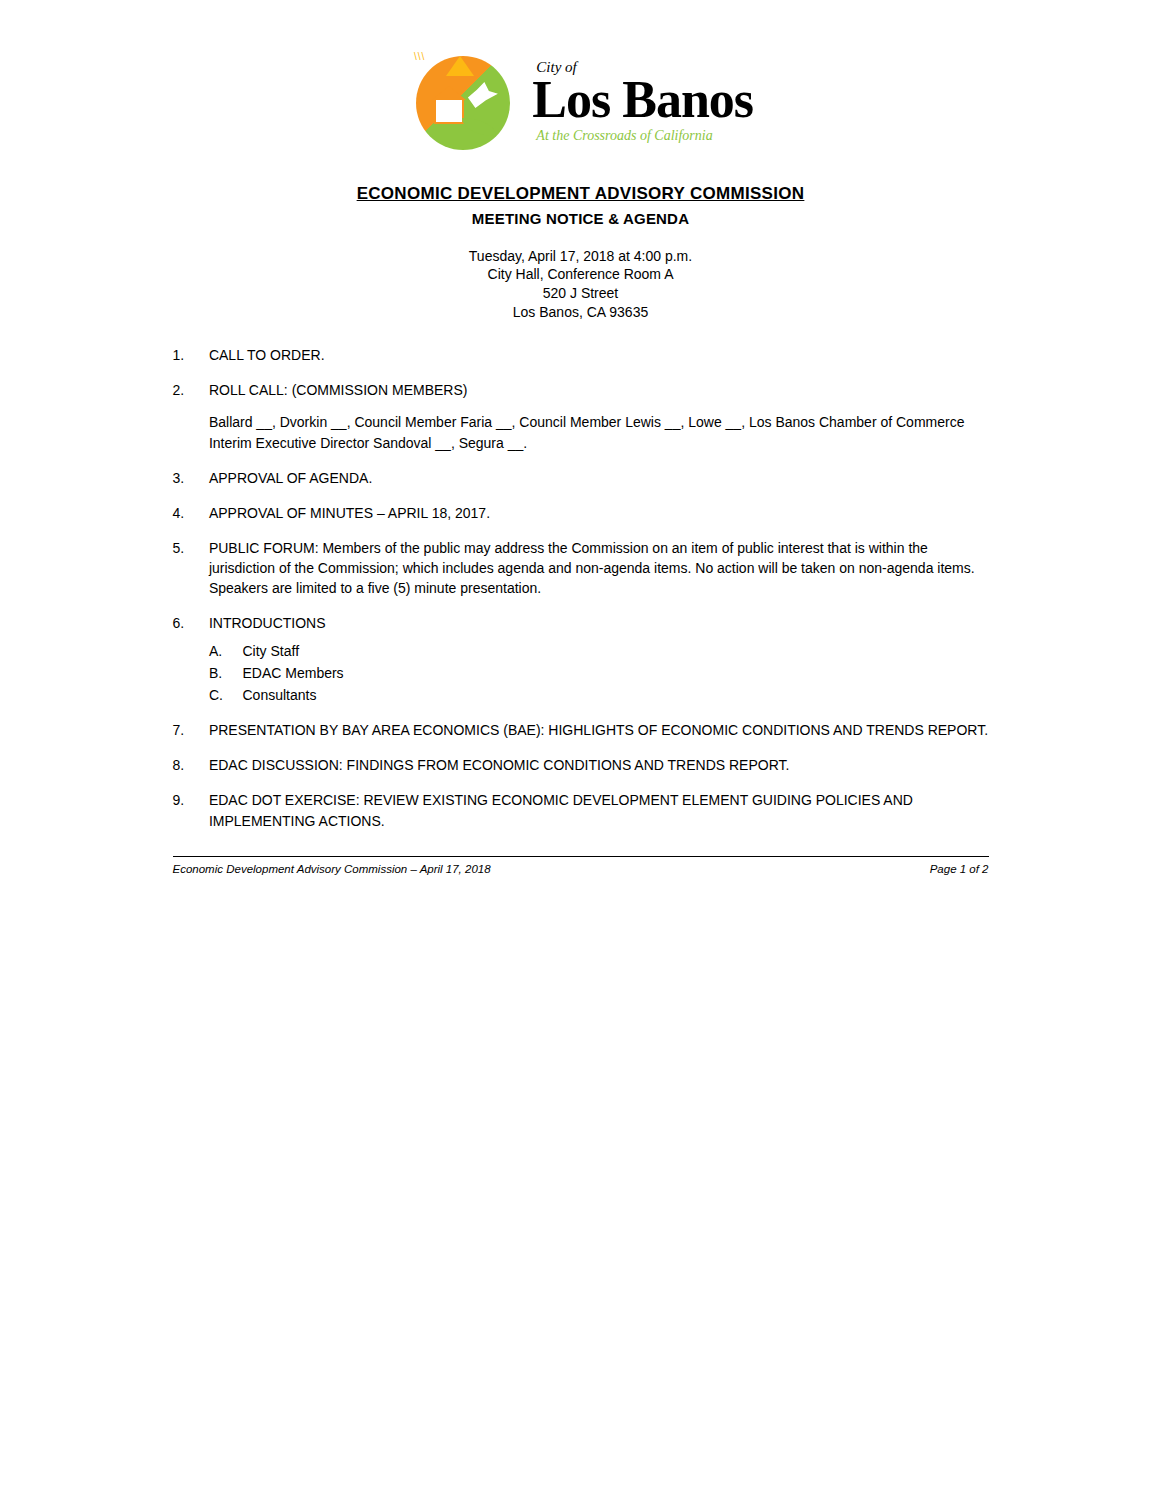\\\
City of
Los Banos
At the Crossroads of California
ECONOMIC DEVELOPMENT ADVISORY COMMISSION
MEETING NOTICE & AGENDA
Tuesday, April 17, 2018 at 4:00 p.m.
City Hall, Conference Room A
520 J Street
Los Banos, CA 93635
CALL TO ORDER.
ROLL CALL: (COMMISSION MEMBERS)
Ballard __, Dvorkin __, Council Member Faria __, Council Member Lewis __, Lowe __, Los Banos Chamber of Commerce Interim Executive Director Sandoval __, Segura __.
APPROVAL OF AGENDA.
APPROVAL OF MINUTES – APRIL 18, 2017.
PUBLIC FORUM: Members of the public may address the Commission on an item of public interest that is within the jurisdiction of the Commission; which includes agenda and non-agenda items. No action will be taken on non-agenda items. Speakers are limited to a five (5) minute presentation.
INTRODUCTIONS
A. City Staff
B. EDAC Members
C. Consultants
PRESENTATION BY BAY AREA ECONOMICS (BAE): HIGHLIGHTS OF ECONOMIC CONDITIONS AND TRENDS REPORT.
EDAC DISCUSSION: FINDINGS FROM ECONOMIC CONDITIONS AND TRENDS REPORT.
EDAC DOT EXERCISE: REVIEW EXISTING ECONOMIC DEVELOPMENT ELEMENT GUIDING POLICIES AND IMPLEMENTING ACTIONS.
Economic Development Advisory Commission – April 17, 2018
Page 1 of 2